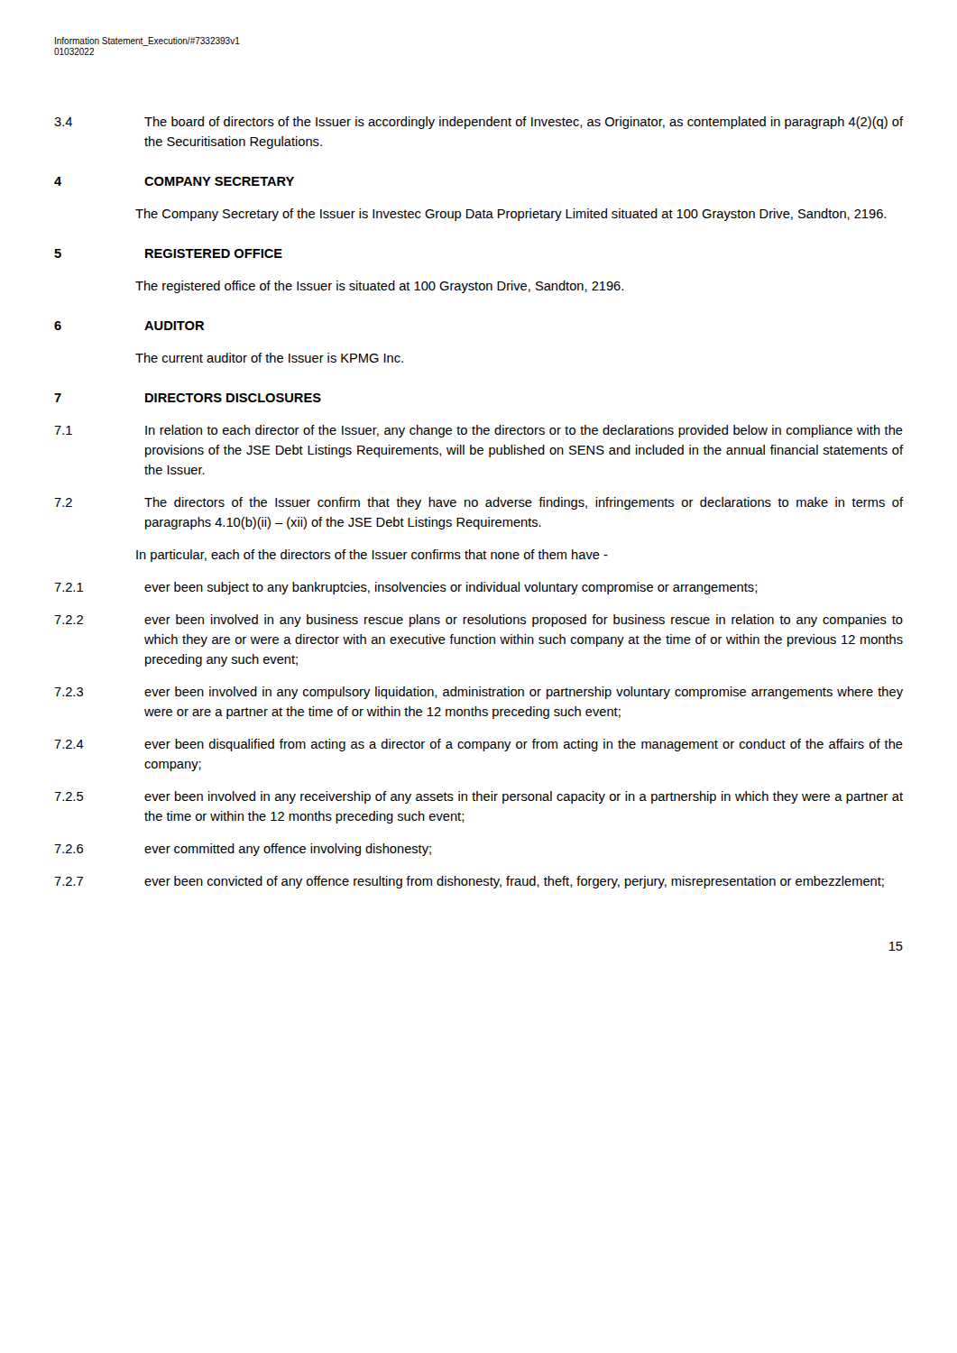Information Statement_Execution/#7332393v1
01032022
3.4
The board of directors of the Issuer is accordingly independent of Investec, as Originator, as contemplated in paragraph 4(2)(q) of the Securitisation Regulations.
4
COMPANY SECRETARY
The Company Secretary of the Issuer is Investec Group Data Proprietary Limited situated at 100 Grayston Drive, Sandton, 2196.
5
REGISTERED OFFICE
The registered office of the Issuer is situated at 100 Grayston Drive, Sandton, 2196.
6
AUDITOR
The current auditor of the Issuer is KPMG Inc.
7
DIRECTORS DISCLOSURES
7.1
In relation to each director of the Issuer, any change to the directors or to the declarations provided below in compliance with the provisions of the JSE Debt Listings Requirements, will be published on SENS and included in the annual financial statements of the Issuer.
7.2
The directors of the Issuer confirm that they have no adverse findings, infringements or declarations to make in terms of paragraphs 4.10(b)(ii) – (xii) of the JSE Debt Listings Requirements.
In particular, each of the directors of the Issuer confirms that none of them have -
7.2.1
ever been subject to any bankruptcies, insolvencies or individual voluntary compromise or arrangements;
7.2.2
ever been involved in any business rescue plans or resolutions proposed for business rescue in relation to any companies to which they are or were a director with an executive function within such company at the time of or within the previous 12 months preceding any such event;
7.2.3
ever been involved in any compulsory liquidation, administration or partnership voluntary compromise arrangements where they were or are a partner at the time of or within the 12 months preceding such event;
7.2.4
ever been disqualified from acting as a director of a company or from acting in the management or conduct of the affairs of the company;
7.2.5
ever been involved in any receivership of any assets in their personal capacity or in a partnership in which they were a partner at the time or within the 12 months preceding such event;
7.2.6
ever committed any offence involving dishonesty;
7.2.7
ever been convicted of any offence resulting from dishonesty, fraud, theft, forgery, perjury, misrepresentation or embezzlement;
15